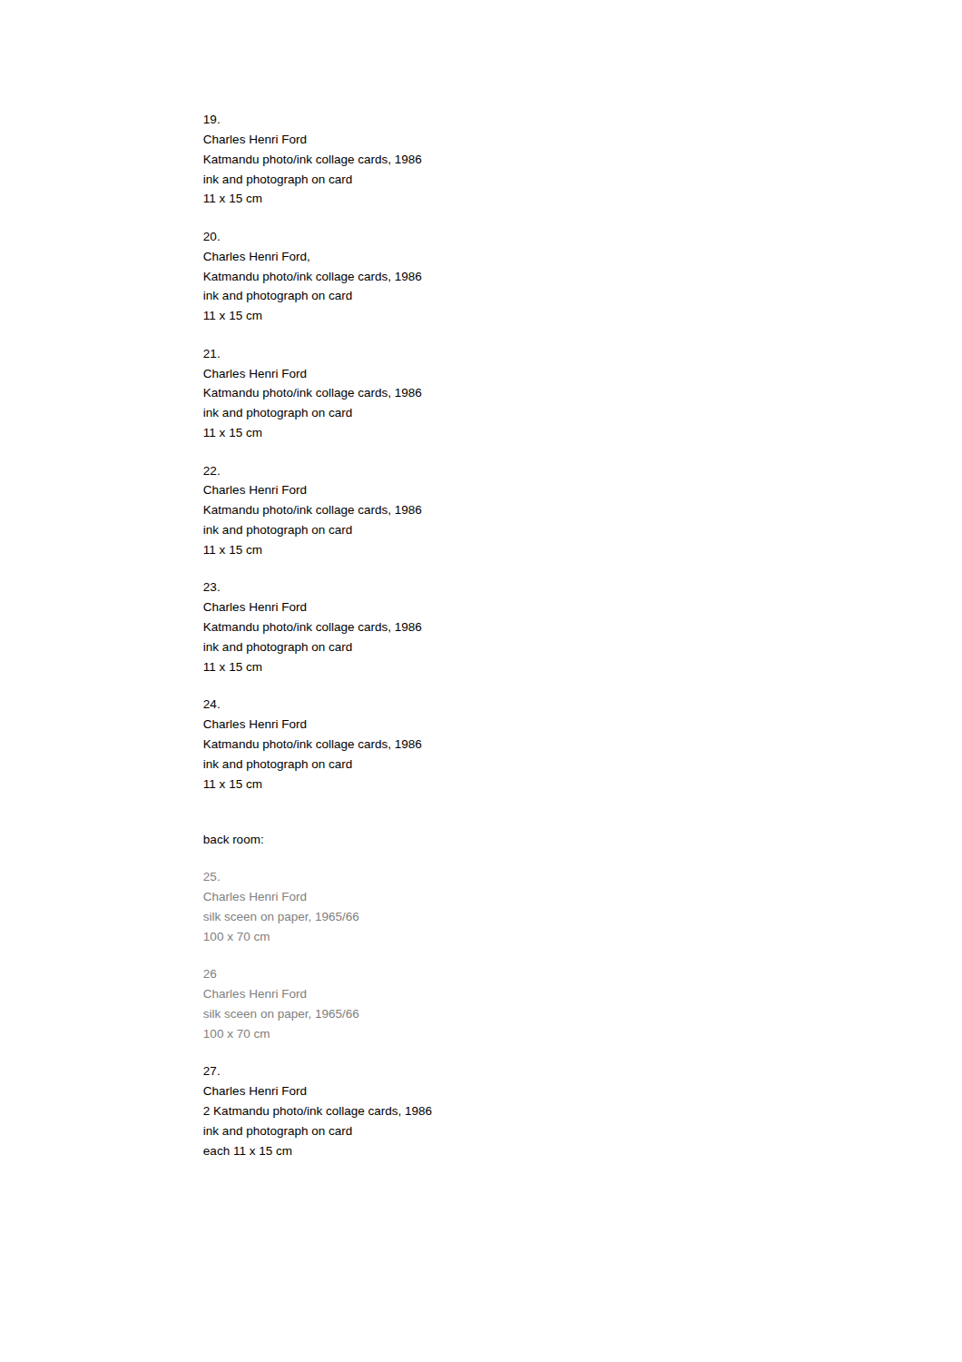19. Charles Henri Ford Katmandu photo/ink collage cards, 1986 ink and photograph on card 11 x 15 cm
20. Charles Henri Ford, Katmandu photo/ink collage cards, 1986 ink and photograph on card 11 x 15 cm
21. Charles Henri Ford Katmandu photo/ink collage cards, 1986 ink and photograph on card 11 x 15 cm
22. Charles Henri Ford Katmandu photo/ink collage cards, 1986 ink and photograph on card 11 x 15 cm
23. Charles Henri Ford Katmandu photo/ink collage cards, 1986 ink and photograph on card 11 x 15 cm
24. Charles Henri Ford Katmandu photo/ink collage cards, 1986 ink and photograph on card 11 x 15 cm
back room:
25. Charles Henri Ford silk sceen on paper, 1965/66 100 x 70 cm
26 Charles Henri Ford silk sceen on paper, 1965/66 100 x 70 cm
27. Charles Henri Ford 2 Katmandu photo/ink collage cards, 1986 ink and photograph on card each 11 x 15 cm